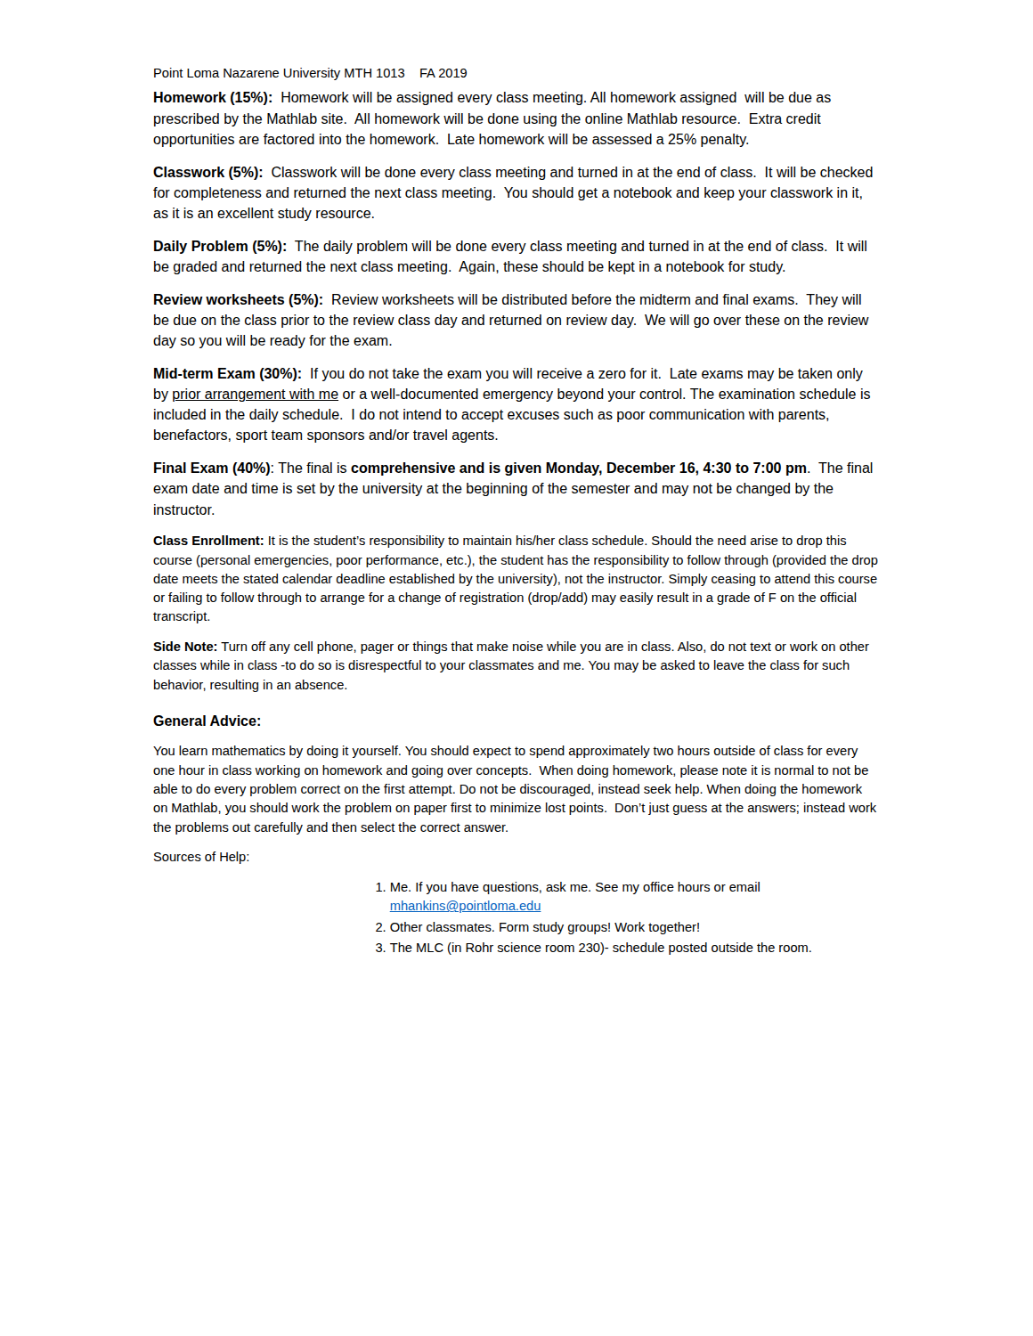Point Loma Nazarene University MTH 1013 FA 2019
Homework (15%): Homework will be assigned every class meeting. All homework assigned will be due as prescribed by the Mathlab site. All homework will be done using the online Mathlab resource. Extra credit opportunities are factored into the homework. Late homework will be assessed a 25% penalty.
Classwork (5%): Classwork will be done every class meeting and turned in at the end of class. It will be checked for completeness and returned the next class meeting. You should get a notebook and keep your classwork in it, as it is an excellent study resource.
Daily Problem (5%): The daily problem will be done every class meeting and turned in at the end of class. It will be graded and returned the next class meeting. Again, these should be kept in a notebook for study.
Review worksheets (5%): Review worksheets will be distributed before the midterm and final exams. They will be due on the class prior to the review class day and returned on review day. We will go over these on the review day so you will be ready for the exam.
Mid-term Exam (30%): If you do not take the exam you will receive a zero for it. Late exams may be taken only by prior arrangement with me or a well-documented emergency beyond your control. The examination schedule is included in the daily schedule. I do not intend to accept excuses such as poor communication with parents, benefactors, sport team sponsors and/or travel agents.
Final Exam (40%): The final is comprehensive and is given Monday, December 16, 4:30 to 7:00 pm. The final exam date and time is set by the university at the beginning of the semester and may not be changed by the instructor.
Class Enrollment: It is the student’s responsibility to maintain his/her class schedule. Should the need arise to drop this course (personal emergencies, poor performance, etc.), the student has the responsibility to follow through (provided the drop date meets the stated calendar deadline established by the university), not the instructor. Simply ceasing to attend this course or failing to follow through to arrange for a change of registration (drop/add) may easily result in a grade of F on the official transcript.
Side Note: Turn off any cell phone, pager or things that make noise while you are in class. Also, do not text or work on other classes while in class -to do so is disrespectful to your classmates and me. You may be asked to leave the class for such behavior, resulting in an absence.
General Advice:
You learn mathematics by doing it yourself. You should expect to spend approximately two hours outside of class for every one hour in class working on homework and going over concepts. When doing homework, please note it is normal to not be able to do every problem correct on the first attempt. Do not be discouraged, instead seek help. When doing the homework on Mathlab, you should work the problem on paper first to minimize lost points. Don’t just guess at the answers; instead work the problems out carefully and then select the correct answer.
Sources of Help:
Me. If you have questions, ask me. See my office hours or email mhankins@pointloma.edu
Other classmates. Form study groups! Work together!
The MLC (in Rohr science room 230)- schedule posted outside the room.